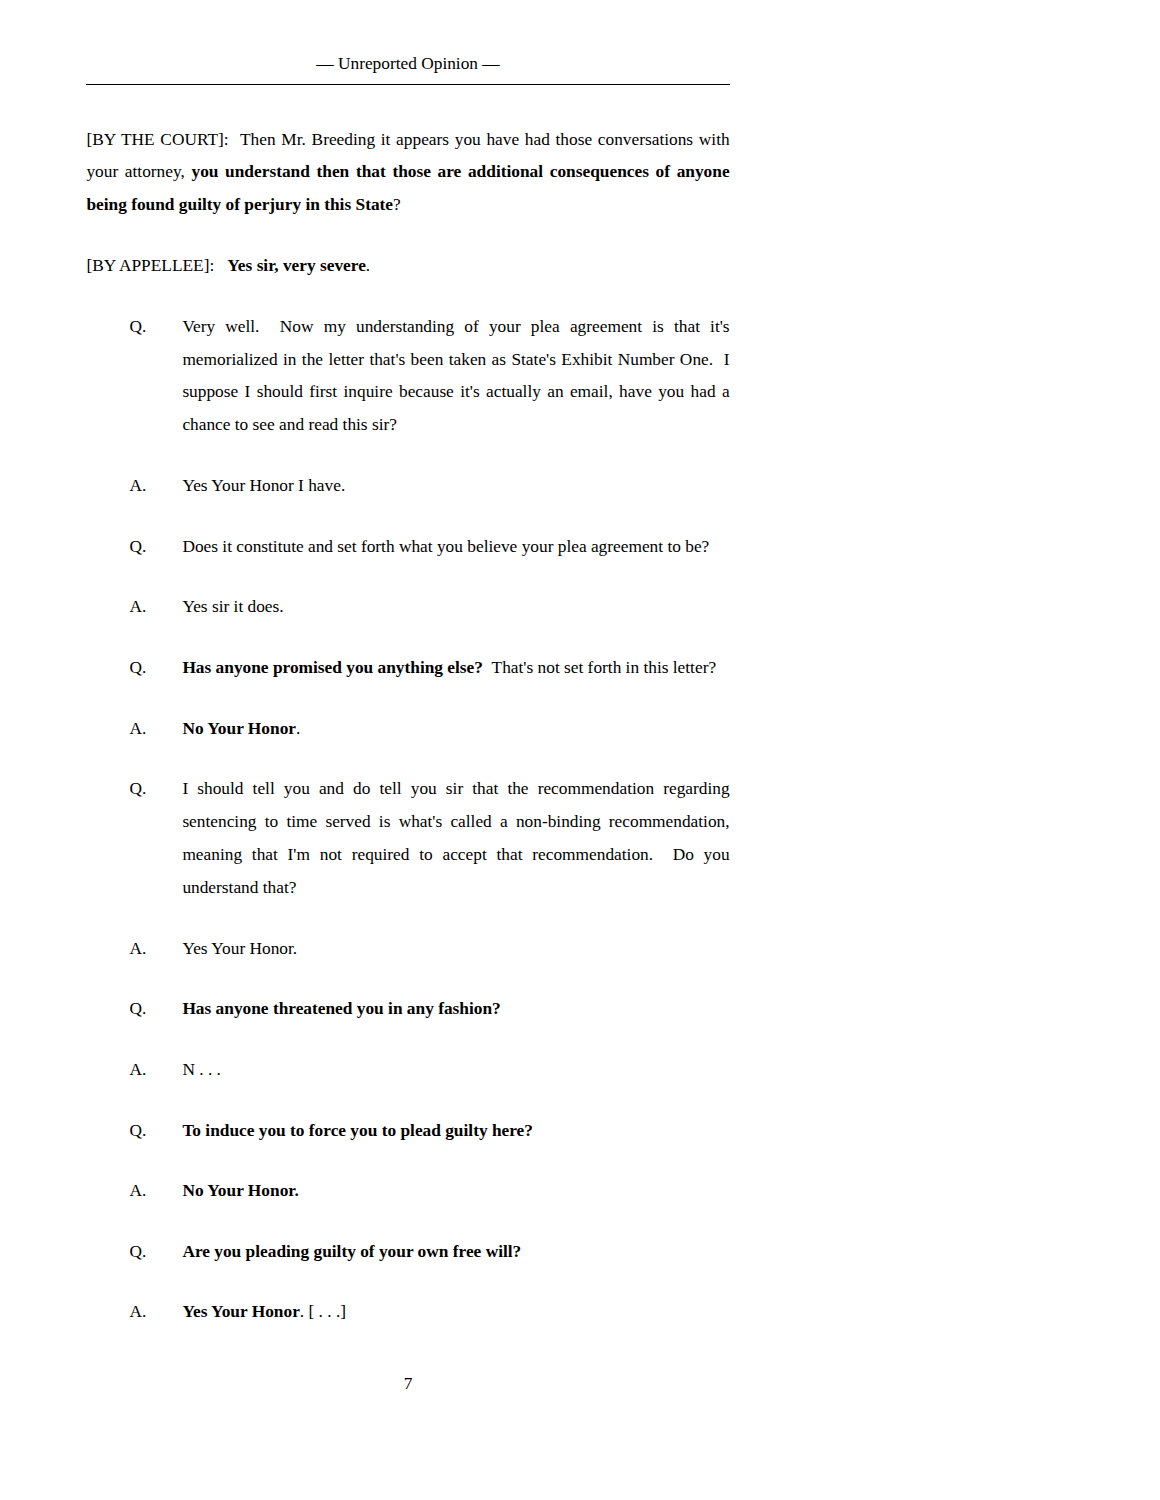— Unreported Opinion —
[BY THE COURT]: Then Mr. Breeding it appears you have had those conversations with your attorney, you understand then that those are additional consequences of anyone being found guilty of perjury in this State?
[BY APPELLEE]: Yes sir, very severe.
Q.
Very well. Now my understanding of your plea agreement is that it's memorialized in the letter that's been taken as State's Exhibit Number One. I suppose I should first inquire because it's actually an email, have you had a chance to see and read this sir?
A.
Yes Your Honor I have.
Q.
Does it constitute and set forth what you believe your plea agreement to be?
A.
Yes sir it does.
Q.
Has anyone promised you anything else? That's not set forth in this letter?
A.
No Your Honor.
Q.
I should tell you and do tell you sir that the recommendation regarding sentencing to time served is what's called a non-binding recommendation, meaning that I'm not required to accept that recommendation. Do you understand that?
A.
Yes Your Honor.
Q.
Has anyone threatened you in any fashion?
A.
N . . .
Q.
To induce you to force you to plead guilty here?
A.
No Your Honor.
Q.
Are you pleading guilty of your own free will?
A.
Yes Your Honor. [ . . .]
7